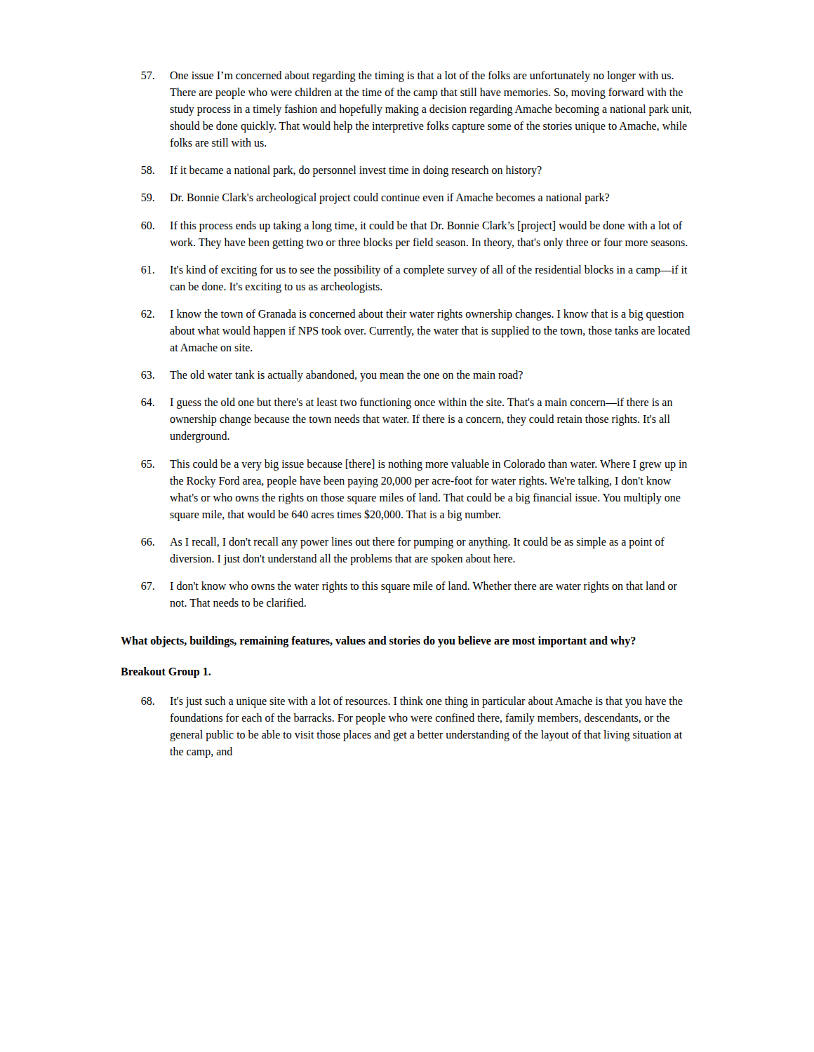One issue I’m concerned about regarding the timing is that a lot of the folks are unfortunately no longer with us. There are people who were children at the time of the camp that still have memories. So, moving forward with the study process in a timely fashion and hopefully making a decision regarding Amache becoming a national park unit, should be done quickly. That would help the interpretive folks capture some of the stories unique to Amache, while folks are still with us.
If it became a national park, do personnel invest time in doing research on history?
Dr. Bonnie Clark's archeological project could continue even if Amache becomes a national park?
If this process ends up taking a long time, it could be that Dr. Bonnie Clark’s [project] would be done with a lot of work. They have been getting two or three blocks per field season. In theory, that's only three or four more seasons.
It's kind of exciting for us to see the possibility of a complete survey of all of the residential blocks in a camp—if it can be done. It's exciting to us as archeologists.
I know the town of Granada is concerned about their water rights ownership changes. I know that is a big question about what would happen if NPS took over. Currently, the water that is supplied to the town, those tanks are located at Amache on site.
The old water tank is actually abandoned, you mean the one on the main road?
I guess the old one but there's at least two functioning once within the site. That's a main concern—if there is an ownership change because the town needs that water. If there is a concern, they could retain those rights. It's all underground.
This could be a very big issue because [there] is nothing more valuable in Colorado than water. Where I grew up in the Rocky Ford area, people have been paying 20,000 per acre-foot for water rights. We're talking, I don't know what's or who owns the rights on those square miles of land. That could be a big financial issue. You multiply one square mile, that would be 640 acres times $20,000. That is a big number.
As I recall, I don't recall any power lines out there for pumping or anything. It could be as simple as a point of diversion. I just don't understand all the problems that are spoken about here.
I don't know who owns the water rights to this square mile of land. Whether there are water rights on that land or not. That needs to be clarified.
What objects, buildings, remaining features, values and stories do you believe are most important and why?
Breakout Group 1.
It's just such a unique site with a lot of resources. I think one thing in particular about Amache is that you have the foundations for each of the barracks. For people who were confined there, family members, descendants, or the general public to be able to visit those places and get a better understanding of the layout of that living situation at the camp, and